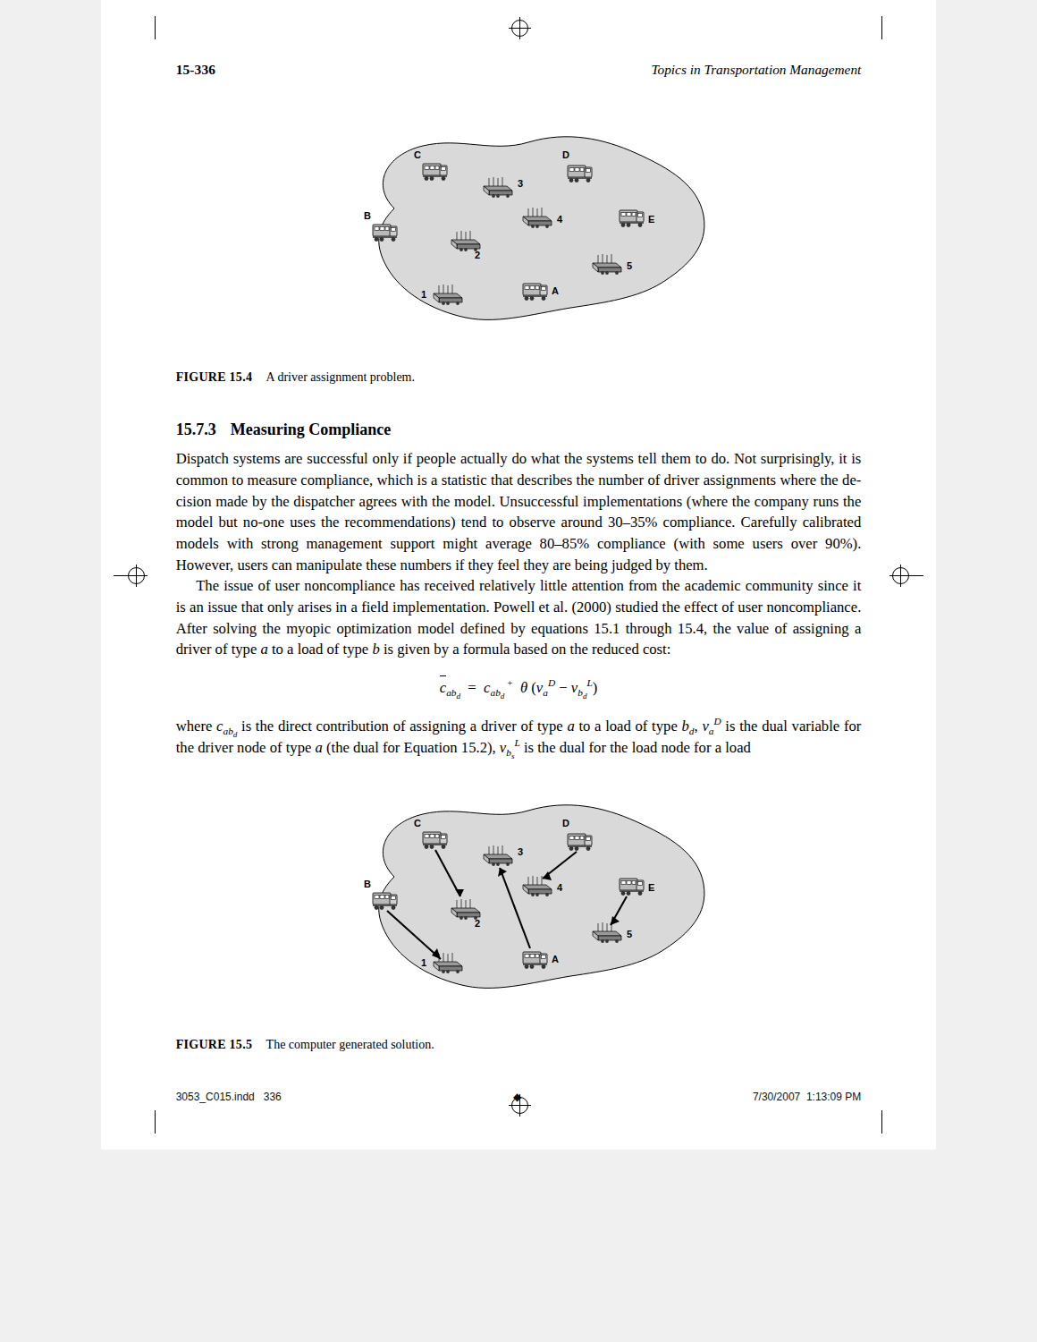15-336 Topics in Transportation Management
C D B E A 3 4 2 5 1
FIGURE 15.4 A driver assignment problem.
15.7.3 Measuring Compliance
Dispatch systems are successful only if people actually do what the systems tell them to do. Not surprisingly, it is common to measure compliance, which is a statistic that describes the number of driver assignments where the decision made by the dispatcher agrees with the model. Unsuccessful implementations (where the company runs the model but no-one uses the recommendations) tend to observe around 30–35% compliance. Carefully calibrated models with strong management support might average 80–85% compliance (with some users over 90%). However, users can manipulate these numbers if they feel they are being judged by them.
The issue of user noncompliance has received relatively little attention from the academic community since it is an issue that only arises in a field implementation. Powell et al. (2000) studied the effect of user noncompliance. After solving the myopic optimization model defined by equations 15.1 through 15.4, the value of assigning a driver of type a to a load of type b is given by a formula based on the reduced cost:
cabd = cabd + θ (vaD − vbdL)
where cabd is the direct contribution of assigning a driver of type a to a load of type bd, vaD is the dual variable for the driver node of type a (the dual for Equation 15.2), vbsL is the dual for the load node for a load
C D B E A 3 4 2 5 1
FIGURE 15.5 The computer generated solution.
3053_C015.indd 336 ◆ 7/30/2007 1:13:09 PM